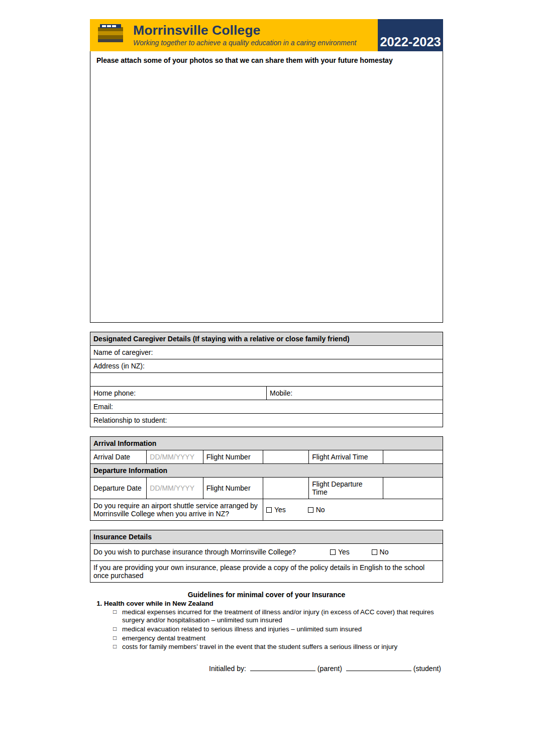Morrinsville College
Working together to achieve a quality education in a caring environment
2022-2023
Please attach some of your photos so that we can share them with your future homestay
| Designated Caregiver Details (If staying with a relative or close family friend) |
| Name of caregiver: |
| Address (in NZ): |
| Home phone: | Mobile: |
| Email: |
| Relationship to student: |
| Arrival Information |
| Arrival Date | DD/MM/YYYY | Flight Number | | Flight Arrival Time | |
| Departure Information |
| Departure Date | DD/MM/YYYY | Flight Number | | Flight Departure Time | |
| Do you require an airport shuttle service arranged by Morrinsville College when you arrive in NZ? | Yes No |
| Insurance Details |
| Do you wish to purchase insurance through Morrinsville College? Yes No |
| If you are providing your own insurance, please provide a copy of the policy details in English to the school once purchased |
Guidelines for minimal cover of your Insurance
Health cover while in New Zealand
medical expenses incurred for the treatment of illness and/or injury (in excess of ACC cover) that requires surgery and/or hospitalisation – unlimited sum insured
medical evacuation related to serious illness and injuries – unlimited sum insured
emergency dental treatment
costs for family members’ travel in the event that the student suffers a serious illness or injury
Initialled by: (parent) (student)